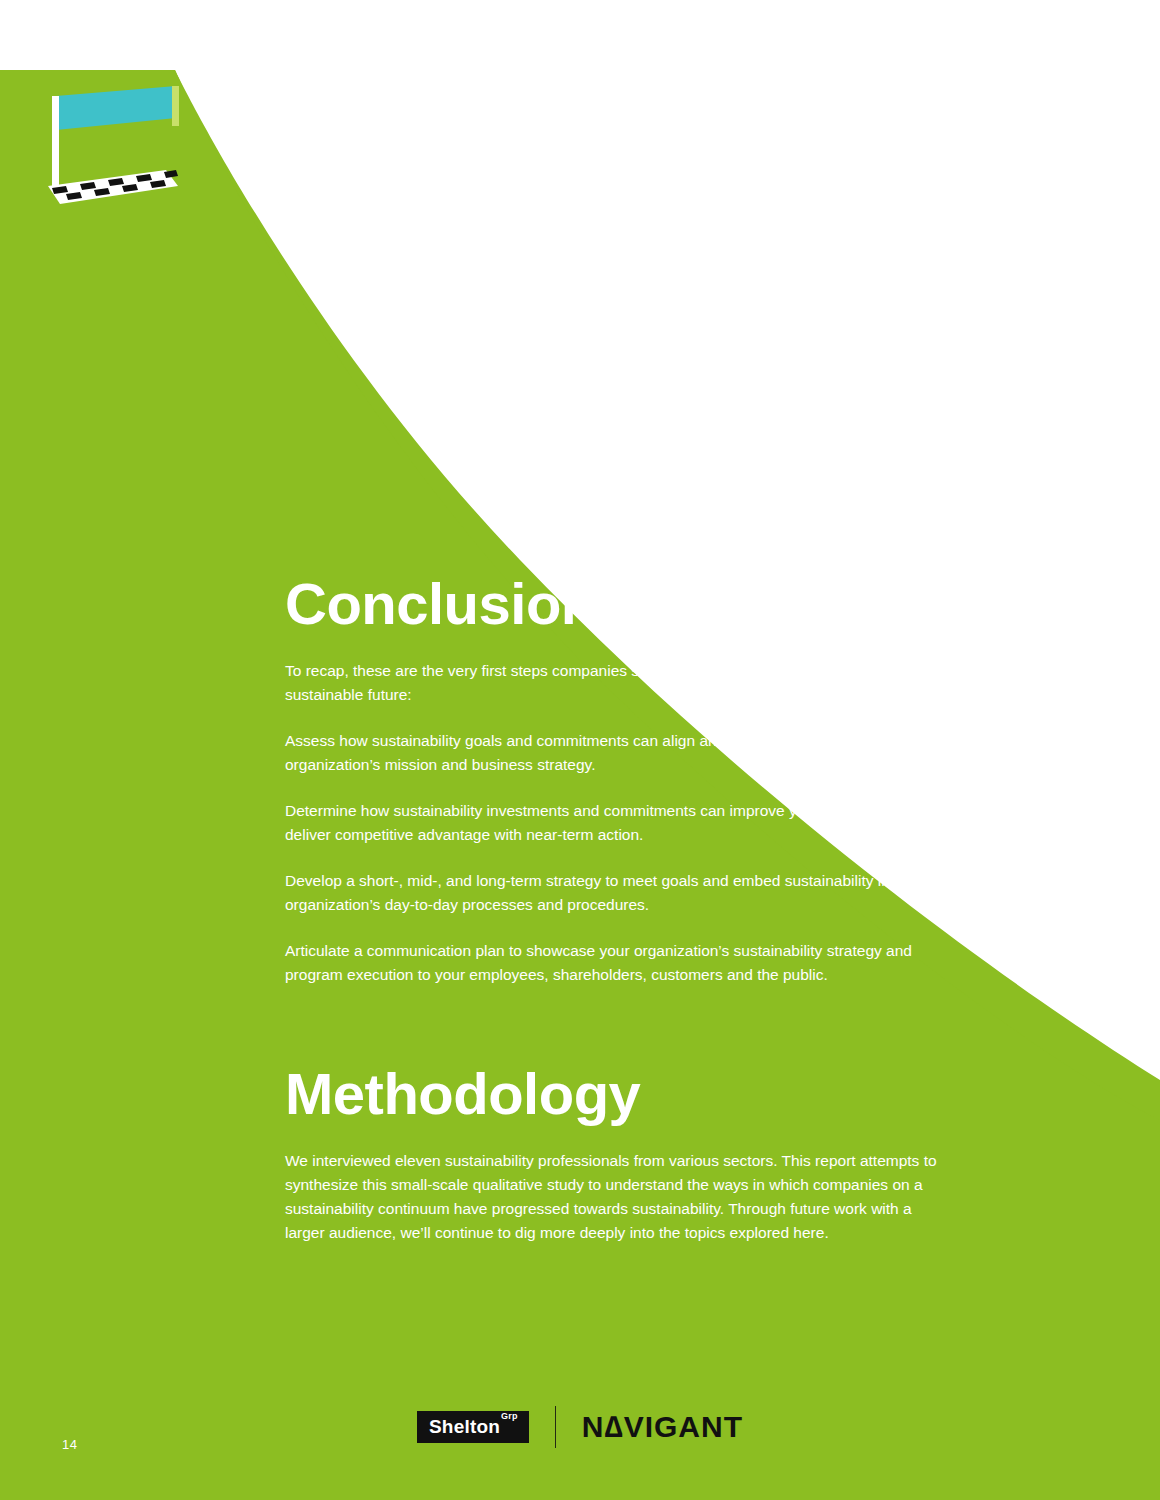Conclusion
To recap, these are the very first steps companies should do to get ready for their Tour towards a sustainable future:
Assess how sustainability goals and commitments can align and even strengthen your organization’s mission and business strategy.
Determine how sustainability investments and commitments can improve your bottom line and deliver competitive advantage with near-term action.
Develop a short-, mid-, and long-term strategy to meet goals and embed sustainability in your organization’s day-to-day processes and procedures.
Articulate a communication plan to showcase your organization’s sustainability strategy and program execution to your employees, shareholders, customers and the public.
Methodology
We interviewed eleven sustainability professionals from various sectors. This report attempts to synthesize this small-scale qualitative study to understand the ways in which companies on a sustainability continuum have progressed towards sustainability. Through future work with a larger audience, we’ll continue to dig more deeply into the topics explored here.
14
SheltonGrp
N∆VIGANT